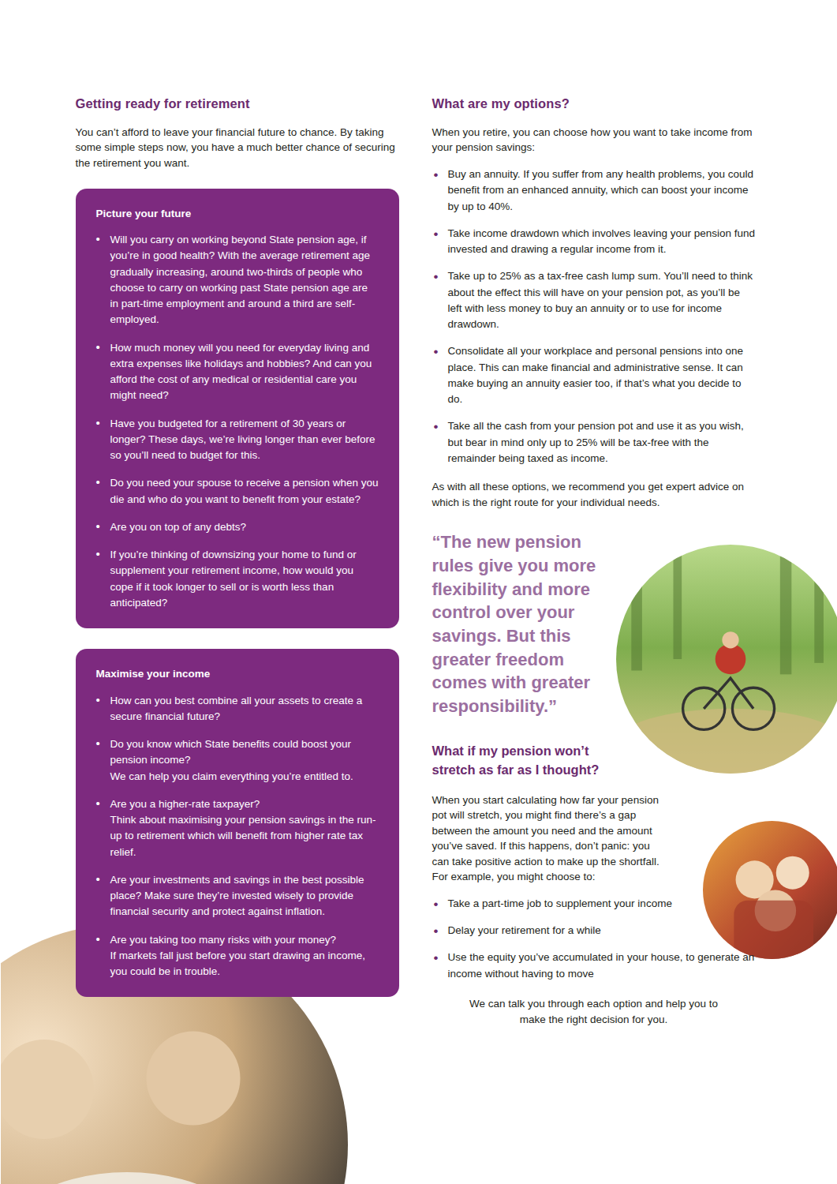Getting ready for retirement
You can’t afford to leave your financial future to chance. By taking some simple steps now, you have a much better chance of securing the retirement you want.
Picture your future
Will you carry on working beyond State pension age, if you’re in good health? With the average retirement age gradually increasing, around two-thirds of people who choose to carry on working past State pension age are in part-time employment and around a third are self-employed.
How much money will you need for everyday living and extra expenses like holidays and hobbies? And can you afford the cost of any medical or residential care you might need?
Have you budgeted for a retirement of 30 years or longer? These days, we’re living longer than ever before so you’ll need to budget for this.
Do you need your spouse to receive a pension when you die and who do you want to benefit from your estate?
Are you on top of any debts?
If you’re thinking of downsizing your home to fund or supplement your retirement income, how would you cope if it took longer to sell or is worth less than anticipated?
Maximise your income
How can you best combine all your assets to create a secure financial future?
Do you know which State benefits could boost your pension income?
We can help you claim everything you’re entitled to.
Are you a higher-rate taxpayer?
Think about maximising your pension savings in the run-up to retirement which will benefit from higher rate tax relief.
Are your investments and savings in the best possible place? Make sure they’re invested wisely to provide financial security and protect against inflation.
Are you taking too many risks with your money?
If markets fall just before you start drawing an income, you could be in trouble.
What are my options?
When you retire, you can choose how you want to take income from your pension savings:
Buy an annuity. If you suffer from any health problems, you could benefit from an enhanced annuity, which can boost your income by up to 40%.
Take income drawdown which involves leaving your pension fund invested and drawing a regular income from it.
Take up to 25% as a tax-free cash lump sum. You’ll need to think about the effect this will have on your pension pot, as you’ll be left with less money to buy an annuity or to use for income drawdown.
Consolidate all your workplace and personal pensions into one place. This can make financial and administrative sense. It can make buying an annuity easier too, if that’s what you decide to do.
Take all the cash from your pension pot and use it as you wish, but bear in mind only up to 25% will be tax-free with the remainder being taxed as income.
As with all these options, we recommend you get expert advice on which is the right route for your individual needs.
“The new pension rules give you more flexibility and more control over your savings. But this greater freedom comes with greater responsibility.”
What if my pension won’t stretch as far as I thought?
When you start calculating how far your pension pot will stretch, you might find there’s a gap between the amount you need and the amount you’ve saved. If this happens, don’t panic: you can take positive action to make up the shortfall. For example, you might choose to:
Take a part-time job to supplement your income
Delay your retirement for a while
Use the equity you’ve accumulated in your house, to generate an income without having to move
We can talk you through each option and help you to make the right decision for you.